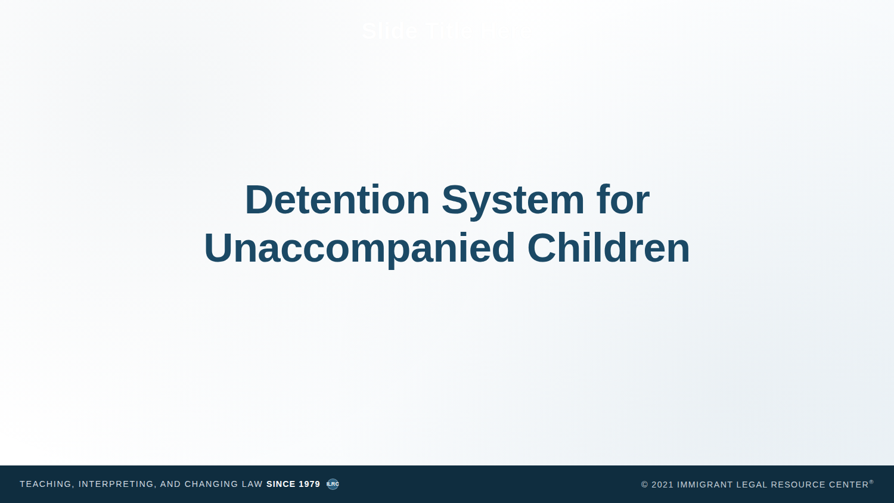Slide Title Here
Detention System for Unaccompanied Children
Teaching, Interpreting, and Changing Law Since 1979 ilrc
© 2021 Immigrant Legal Resource Center®